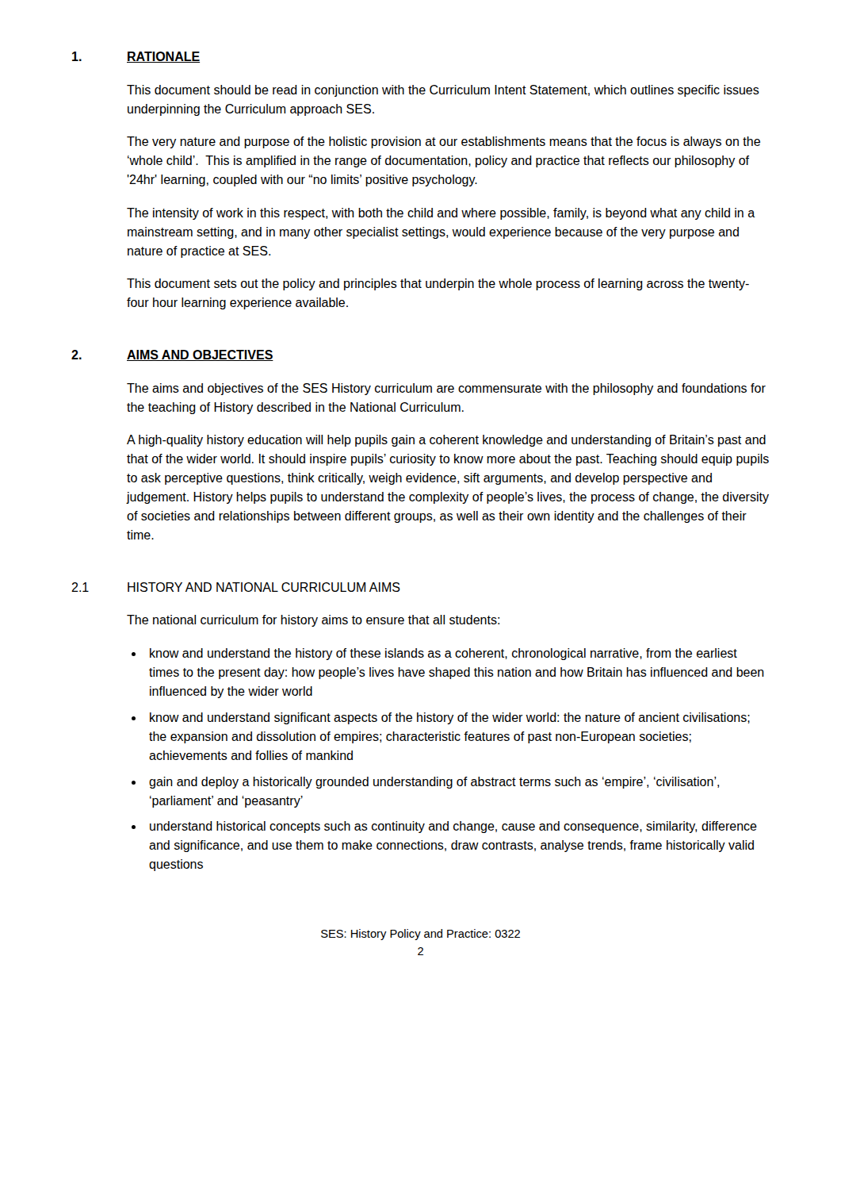1.
RATIONALE
This document should be read in conjunction with the Curriculum Intent Statement, which outlines specific issues underpinning the Curriculum approach SES.
The very nature and purpose of the holistic provision at our establishments means that the focus is always on the ‘whole child’. This is amplified in the range of documentation, policy and practice that reflects our philosophy of '24hr' learning, coupled with our “no limits’ positive psychology.
The intensity of work in this respect, with both the child and where possible, family, is beyond what any child in a mainstream setting, and in many other specialist settings, would experience because of the very purpose and nature of practice at SES.
This document sets out the policy and principles that underpin the whole process of learning across the twenty-four hour learning experience available.
2.
AIMS AND OBJECTIVES
The aims and objectives of the SES History curriculum are commensurate with the philosophy and foundations for the teaching of History described in the National Curriculum.
A high-quality history education will help pupils gain a coherent knowledge and understanding of Britain’s past and that of the wider world. It should inspire pupils’ curiosity to know more about the past. Teaching should equip pupils to ask perceptive questions, think critically, weigh evidence, sift arguments, and develop perspective and judgement. History helps pupils to understand the complexity of people’s lives, the process of change, the diversity of societies and relationships between different groups, as well as their own identity and the challenges of their time.
2.1
HISTORY AND NATIONAL CURRICULUM AIMS
The national curriculum for history aims to ensure that all students:
know and understand the history of these islands as a coherent, chronological narrative, from the earliest times to the present day: how people’s lives have shaped this nation and how Britain has influenced and been influenced by the wider world
know and understand significant aspects of the history of the wider world: the nature of ancient civilisations; the expansion and dissolution of empires; characteristic features of past non-European societies; achievements and follies of mankind
gain and deploy a historically grounded understanding of abstract terms such as ‘empire’, ‘civilisation’, ‘parliament’ and ‘peasantry’
understand historical concepts such as continuity and change, cause and consequence, similarity, difference and significance, and use them to make connections, draw contrasts, analyse trends, frame historically valid questions
SES: History Policy and Practice: 0322
2